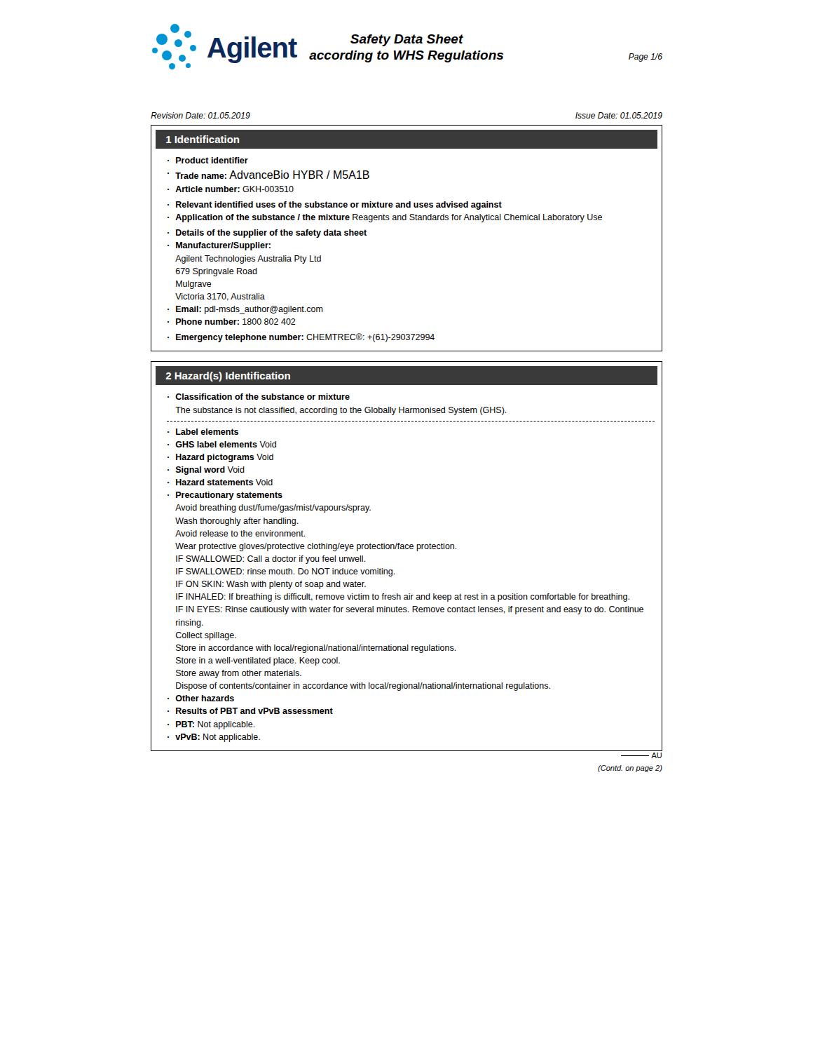Agilent
Page 1/6
Safety Data Sheet
according to WHS Regulations
Revision Date: 01.05.2019
Issue Date: 01.05.2019
1 Identification
Product identifier
Trade name: AdvanceBio HYBR / M5A1B
Article number: GKH-003510
Relevant identified uses of the substance or mixture and uses advised against
Application of the substance / the mixture Reagents and Standards for Analytical Chemical Laboratory Use
Details of the supplier of the safety data sheet
Manufacturer/Supplier:
Agilent Technologies Australia Pty Ltd
679 Springvale Road
Mulgrave
Victoria 3170, Australia
Email: pdl-msds_author@agilent.com
Phone number: 1800 802 402
Emergency telephone number: CHEMTREC®: +(61)-290372994
2 Hazard(s) Identification
Classification of the substance or mixture
The substance is not classified, according to the Globally Harmonised System (GHS).
Label elements
GHS label elements Void
Hazard pictograms Void
Signal word Void
Hazard statements Void
Precautionary statements
Avoid breathing dust/fume/gas/mist/vapours/spray.
Wash thoroughly after handling.
Avoid release to the environment.
Wear protective gloves/protective clothing/eye protection/face protection.
IF SWALLOWED: Call a doctor if you feel unwell.
IF SWALLOWED: rinse mouth. Do NOT induce vomiting.
IF ON SKIN: Wash with plenty of soap and water.
IF INHALED: If breathing is difficult, remove victim to fresh air and keep at rest in a position comfortable for breathing.
IF IN EYES: Rinse cautiously with water for several minutes. Remove contact lenses, if present and easy to do. Continue rinsing.
Collect spillage.
Store in accordance with local/regional/national/international regulations.
Store in a well-ventilated place. Keep cool.
Store away from other materials.
Dispose of contents/container in accordance with local/regional/national/international regulations.
Other hazards
Results of PBT and vPvB assessment
PBT: Not applicable.
vPvB: Not applicable.
AU
(Contd. on page 2)